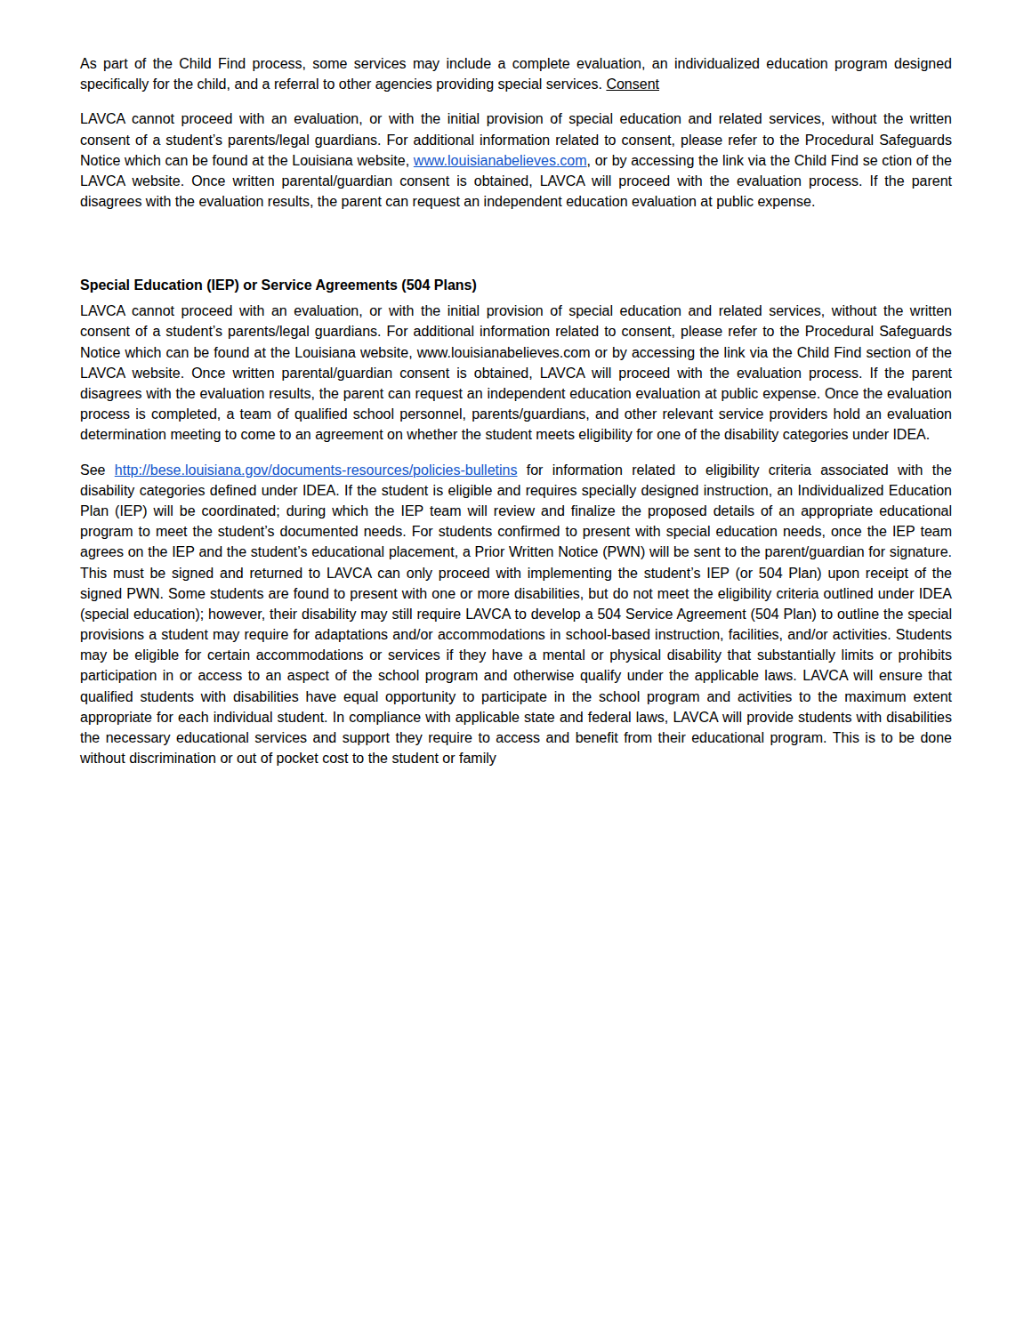As part of the Child Find process, some services may include a complete evaluation, an individualized education program designed specifically for the child, and a referral to other agencies providing special services. Consent
LAVCA cannot proceed with an evaluation, or with the initial provision of special education and related services, without the written consent of a student’s parents/legal guardians. For additional information related to consent, please refer to the Procedural Safeguards Notice which can be found at the Louisiana website, www.louisianabelieves.com, or by accessing the link via the Child Find se ction of the LAVCA website. Once written parental/guardian consent is obtained, LAVCA will proceed with the evaluation process. If the parent disagrees with the evaluation results, the parent can request an independent education evaluation at public expense.
Special Education (IEP) or Service Agreements (504 Plans)
LAVCA cannot proceed with an evaluation, or with the initial provision of special education and related services, without the written consent of a student’s parents/legal guardians. For additional information related to consent, please refer to the Procedural Safeguards Notice which can be found at the Louisiana website, www.louisianabelieves.com or by accessing the link via the Child Find section of the LAVCA website. Once written parental/guardian consent is obtained, LAVCA will proceed with the evaluation process. If the parent disagrees with the evaluation results, the parent can request an independent education evaluation at public expense. Once the evaluation process is completed, a team of qualified school personnel, parents/guardians, and other relevant service providers hold an evaluation determination meeting to come to an agreement on whether the student meets eligibility for one of the disability categories under IDEA.
See http://bese.louisiana.gov/documents-resources/policies-bulletins for information related to eligibility criteria associated with the disability categories defined under IDEA. If the student is eligible and requires specially designed instruction, an Individualized Education Plan (IEP) will be coordinated; during which the IEP team will review and finalize the proposed details of an appropriate educational program to meet the student’s documented needs. For students confirmed to present with special education needs, once the IEP team agrees on the IEP and the student’s educational placement, a Prior Written Notice (PWN) will be sent to the parent/guardian for signature. This must be signed and returned to LAVCA can only proceed with implementing the student’s IEP (or 504 Plan) upon receipt of the signed PWN. Some students are found to present with one or more disabilities, but do not meet the eligibility criteria outlined under IDEA (special education); however, their disability may still require LAVCA to develop a 504 Service Agreement (504 Plan) to outline the special provisions a student may require for adaptations and/or accommodations in school-based instruction, facilities, and/or activities. Students may be eligible for certain accommodations or services if they have a mental or physical disability that substantially limits or prohibits participation in or access to an aspect of the school program and otherwise qualify under the applicable laws. LAVCA will ensure that qualified students with disabilities have equal opportunity to participate in the school program and activities to the maximum extent appropriate for each individual student. In compliance with applicable state and federal laws, LAVCA will provide students with disabilities the necessary educational services and support they require to access and benefit from their educational program. This is to be done without discrimination or out of pocket cost to the student or family